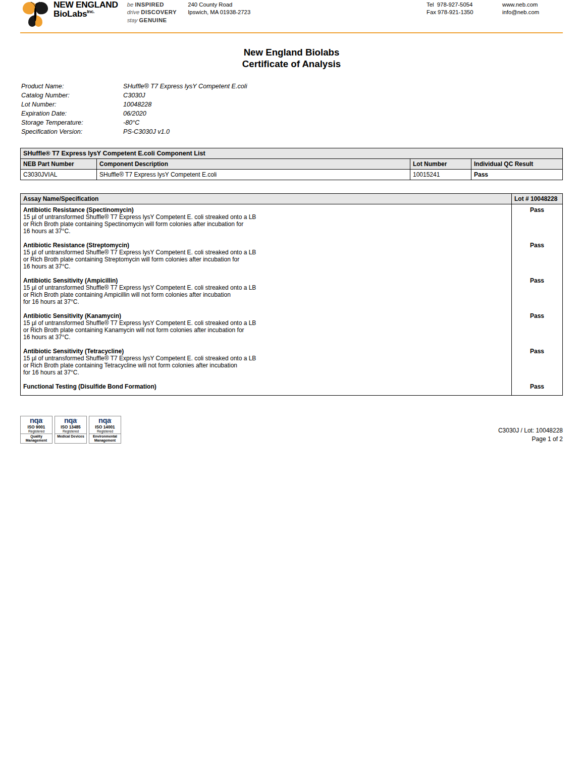NEW ENGLAND
BioLabsInc.
be INSPIRED
drive DISCOVERY
stay GENUINE
240 County Road
Ipswich, MA 01938-2723
Tel 978-927-5054
Fax 978-921-1350
www.neb.com
info@neb.com
New England Biolabs
Certificate of Analysis
| Product Name: | SHuffle® T7 Express lysY Competent E.coli |
| Catalog Number: | C3030J |
| Lot Number: | 10048228 |
| Expiration Date: | 06/2020 |
| Storage Temperature: | -80°C |
| Specification Version: | PS-C3030J v1.0 |
| SHuffle® T7 Express lysY Competent E.coli Component List |
| --- |
| NEB Part Number | Component Description | Lot Number | Individual QC Result |
| C3030JVIAL | SHuffle® T7 Express lysY Competent E.coli | 10015241 | Pass |
| Assay Name/Specification | Lot # 10048228 |
| --- | --- |
| Antibiotic Resistance (Spectinomycin) 15 µl of untransformed Shuffle® T7 Express lysY Competent E. coli streaked onto a LB or Rich Broth plate containing Spectinomycin will form colonies after incubation for 16 hours at 37°C. | Pass |
| Antibiotic Resistance (Streptomycin) 15 µl of untransformed Shuffle® T7 Express lysY Competent E. coli streaked onto a LB or Rich Broth plate containing Streptomycin will form colonies after incubation for 16 hours at 37°C. | Pass |
| Antibiotic Sensitivity (Ampicillin) 15 µl of untransformed Shuffle® T7 Express lysY Competent E. coli streaked onto a LB or Rich Broth plate containing Ampicillin will not form colonies after incubation for 16 hours at 37°C. | Pass |
| Antibiotic Sensitivity (Kanamycin) 15 µl of untransformed Shuffle® T7 Express lysY Competent E. coli streaked onto a LB or Rich Broth plate containing Kanamycin will not form colonies after incubation for 16 hours at 37°C. | Pass |
| Antibiotic Sensitivity (Tetracycline) 15 µl of untransformed Shuffle® T7 Express lysY Competent E. coli streaked onto a LB or Rich Broth plate containing Tetracycline will not form colonies after incubation for 16 hours at 37°C. | Pass |
| Functional Testing (Disulfide Bond Formation) | Pass |
nqa.
ISO 9001
Registered
Quality
Management
nqa.
ISO 13485
Registered
Medical Devices
nqa.
ISO 14001
Registered
Environmental
Management
C3030J / Lot: 10048228
Page 1 of 2